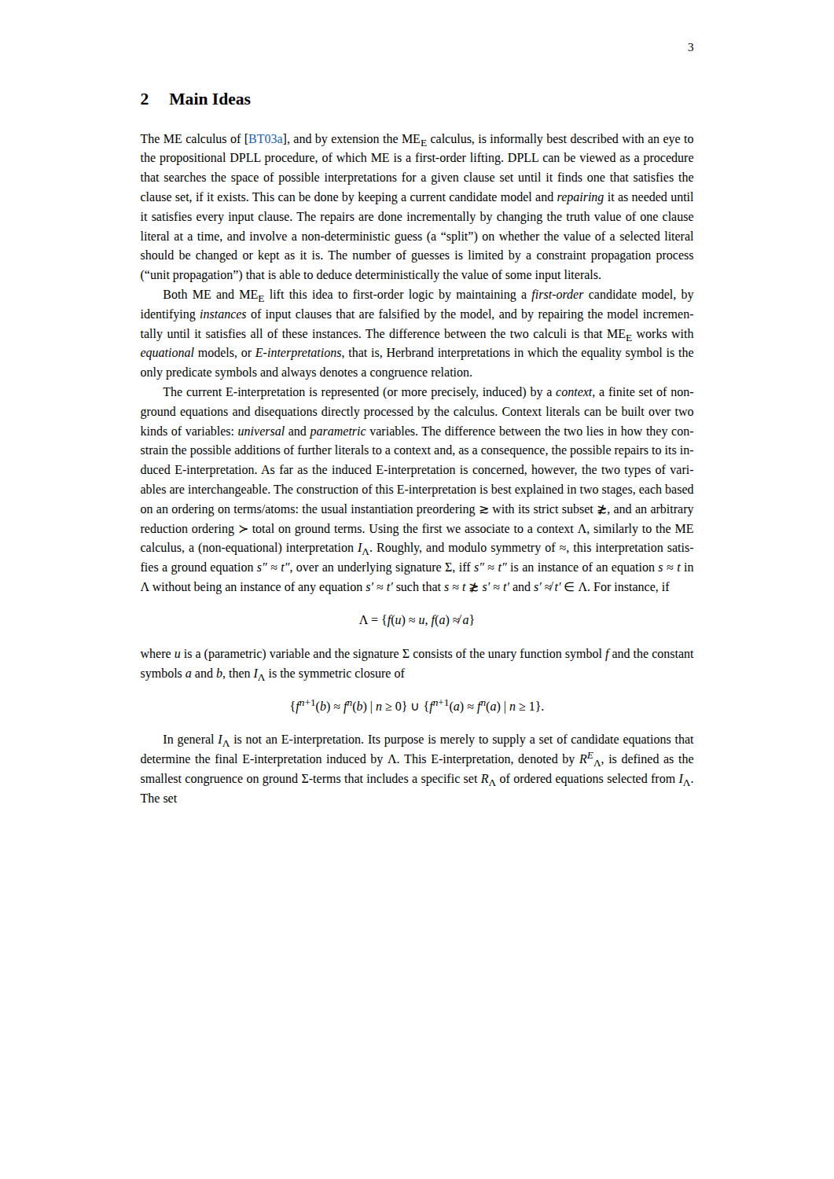3
2 Main Ideas
The ME calculus of [BT03a], and by extension the MEE calculus, is informally best described with an eye to the propositional DPLL procedure, of which ME is a first-order lifting. DPLL can be viewed as a procedure that searches the space of possible interpretations for a given clause set until it finds one that satisfies the clause set, if it exists. This can be done by keeping a current candidate model and repairing it as needed until it satisfies every input clause. The repairs are done incrementally by changing the truth value of one clause literal at a time, and involve a non-deterministic guess (a “split”) on whether the value of a selected literal should be changed or kept as it is. The number of guesses is limited by a constraint propagation process (“unit propagation”) that is able to deduce deterministically the value of some input literals.
Both ME and MEE lift this idea to first-order logic by maintaining a first-order candidate model, by identifying instances of input clauses that are falsified by the model, and by repairing the model incrementally until it satisfies all of these instances. The difference between the two calculi is that MEE works with equational models, or E-interpretations, that is, Herbrand interpretations in which the equality symbol is the only predicate symbols and always denotes a congruence relation.
The current E-interpretation is represented (or more precisely, induced) by a context, a finite set of non-ground equations and disequations directly processed by the calculus. Context literals can be built over two kinds of variables: universal and parametric variables. The difference between the two lies in how they constrain the possible additions of further literals to a context and, as a consequence, the possible repairs to its induced E-interpretation. As far as the induced E-interpretation is concerned, however, the two types of variables are interchangeable. The construction of this E-interpretation is best explained in two stages, each based on an ordering on terms/atoms: the usual instantiation preordering ≳ with its strict subset ≵, and an arbitrary reduction ordering ≻ total on ground terms. Using the first we associate to a context Λ, similarly to the ME calculus, a (non-equational) interpretation IΛ. Roughly, and modulo symmetry of ≈, this interpretation satisfies a ground equation s″ ≈ t″, over an underlying signature Σ, iff s″ ≈ t″ is an instance of an equation s ≈ t in Λ without being an instance of any equation s′ ≈ t′ such that s ≈ t ≵ s′ ≈ t′ and s′ ≉ t′ ∈ Λ. For instance, if
Λ = {f(u) ≈ u, f(a) ≉ a}
where u is a (parametric) variable and the signature Σ consists of the unary function symbol f and the constant symbols a and b, then IΛ is the symmetric closure of
{fn+1(b) ≈ fn(b) | n ≥ 0} ∪ {fn+1(a) ≈ fn(a) | n ≥ 1}.
In general IΛ is not an E-interpretation. Its purpose is merely to supply a set of candidate equations that determine the final E-interpretation induced by Λ. This E-interpretation, denoted by REΛ, is defined as the smallest congruence on ground Σ-terms that includes a specific set RΛ of ordered equations selected from IΛ. The set